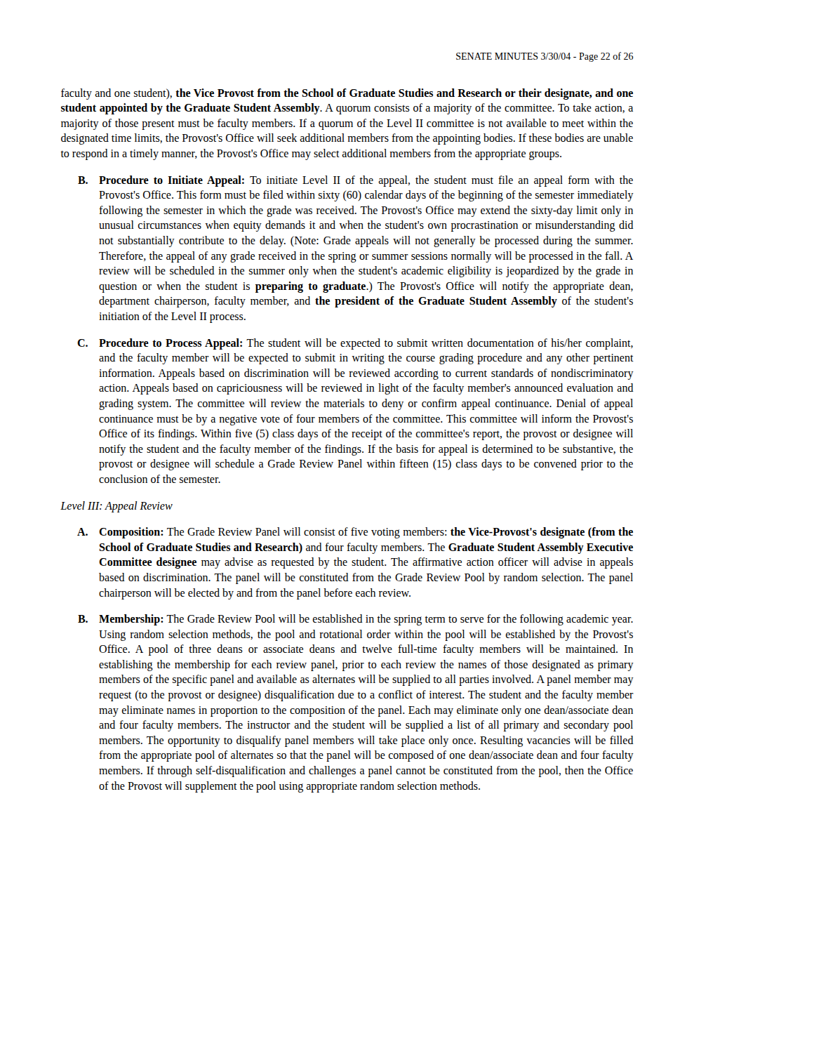SENATE MINUTES 3/30/04 - Page 22 of 26
faculty and one student), the Vice Provost from the School of Graduate Studies and Research or their designate, and one student appointed by the Graduate Student Assembly. A quorum consists of a majority of the committee. To take action, a majority of those present must be faculty members. If a quorum of the Level II committee is not available to meet within the designated time limits, the Provost's Office will seek additional members from the appointing bodies. If these bodies are unable to respond in a timely manner, the Provost's Office may select additional members from the appropriate groups.
Procedure to Initiate Appeal: To initiate Level II of the appeal, the student must file an appeal form with the Provost's Office. This form must be filed within sixty (60) calendar days of the beginning of the semester immediately following the semester in which the grade was received. The Provost's Office may extend the sixty-day limit only in unusual circumstances when equity demands it and when the student's own procrastination or misunderstanding did not substantially contribute to the delay. (Note: Grade appeals will not generally be processed during the summer. Therefore, the appeal of any grade received in the spring or summer sessions normally will be processed in the fall. A review will be scheduled in the summer only when the student's academic eligibility is jeopardized by the grade in question or when the student is preparing to graduate.) The Provost's Office will notify the appropriate dean, department chairperson, faculty member, and the president of the Graduate Student Assembly of the student's initiation of the Level II process.
Procedure to Process Appeal: The student will be expected to submit written documentation of his/her complaint, and the faculty member will be expected to submit in writing the course grading procedure and any other pertinent information. Appeals based on discrimination will be reviewed according to current standards of nondiscriminatory action. Appeals based on capriciousness will be reviewed in light of the faculty member's announced evaluation and grading system. The committee will review the materials to deny or confirm appeal continuance. Denial of appeal continuance must be by a negative vote of four members of the committee. This committee will inform the Provost's Office of its findings. Within five (5) class days of the receipt of the committee's report, the provost or designee will notify the student and the faculty member of the findings. If the basis for appeal is determined to be substantive, the provost or designee will schedule a Grade Review Panel within fifteen (15) class days to be convened prior to the conclusion of the semester.
Level III: Appeal Review
Composition: The Grade Review Panel will consist of five voting members: the Vice-Provost's designate (from the School of Graduate Studies and Research) and four faculty members. The Graduate Student Assembly Executive Committee designee may advise as requested by the student. The affirmative action officer will advise in appeals based on discrimination. The panel will be constituted from the Grade Review Pool by random selection. The panel chairperson will be elected by and from the panel before each review.
Membership: The Grade Review Pool will be established in the spring term to serve for the following academic year. Using random selection methods, the pool and rotational order within the pool will be established by the Provost's Office. A pool of three deans or associate deans and twelve full-time faculty members will be maintained. In establishing the membership for each review panel, prior to each review the names of those designated as primary members of the specific panel and available as alternates will be supplied to all parties involved. A panel member may request (to the provost or designee) disqualification due to a conflict of interest. The student and the faculty member may eliminate names in proportion to the composition of the panel. Each may eliminate only one dean/associate dean and four faculty members. The instructor and the student will be supplied a list of all primary and secondary pool members. The opportunity to disqualify panel members will take place only once. Resulting vacancies will be filled from the appropriate pool of alternates so that the panel will be composed of one dean/associate dean and four faculty members. If through self-disqualification and challenges a panel cannot be constituted from the pool, then the Office of the Provost will supplement the pool using appropriate random selection methods.